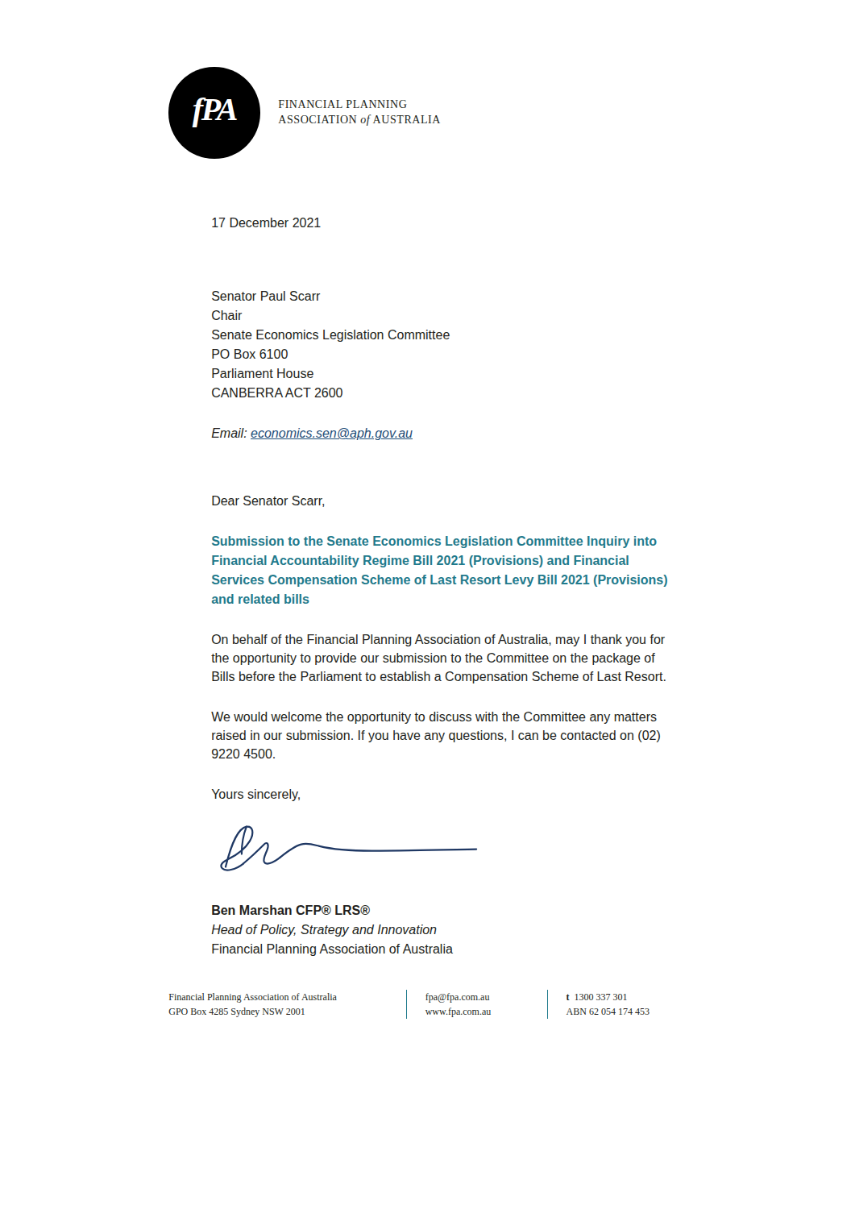fPA
Financial Planning
Association of Australia
17 December 2021
Senator Paul Scarr
Chair
Senate Economics Legislation Committee
PO Box 6100
Parliament House
CANBERRA ACT 2600
Email: economics.sen@aph.gov.au
Dear Senator Scarr,
Submission to the Senate Economics Legislation Committee Inquiry into Financial Accountability Regime Bill 2021 (Provisions) and Financial Services Compensation Scheme of Last Resort Levy Bill 2021 (Provisions) and related bills
On behalf of the Financial Planning Association of Australia, may I thank you for the opportunity to provide our submission to the Committee on the package of Bills before the Parliament to establish a Compensation Scheme of Last Resort.
We would welcome the opportunity to discuss with the Committee any matters raised in our submission. If you have any questions, I can be contacted on (02) 9220 4500.
Yours sincerely,
Ben Marshan CFP® LRS®
Head of Policy, Strategy and Innovation
Financial Planning Association of Australia
Financial Planning Association of Australia
GPO Box 4285 Sydney NSW 2001
fpa@fpa.com.au
www.fpa.com.au
t 1300 337 301
ABN 62 054 174 453